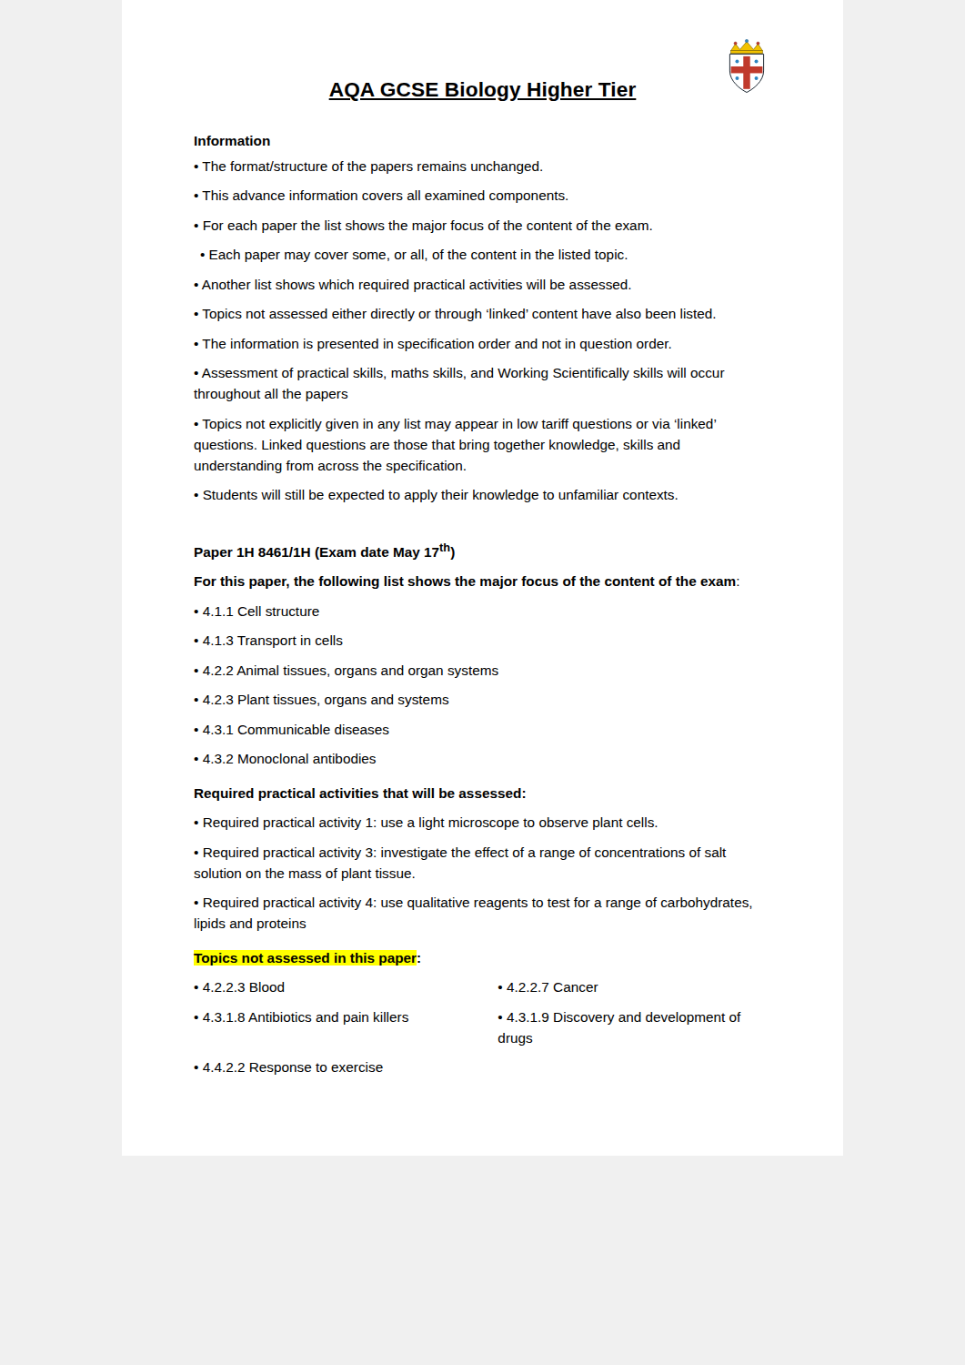AQA GCSE Biology Higher Tier
Information
• The format/structure of the papers remains unchanged.
• This advance information covers all examined components.
• For each paper the list shows the major focus of the content of the exam.
• Each paper may cover some, or all, of the content in the listed topic.
• Another list shows which required practical activities will be assessed.
• Topics not assessed either directly or through ‘linked’ content have also been listed.
• The information is presented in specification order and not in question order.
• Assessment of practical skills, maths skills, and Working Scientifically skills will occur throughout all the papers
• Topics not explicitly given in any list may appear in low tariff questions or via ‘linked’ questions. Linked questions are those that bring together knowledge, skills and understanding from across the specification.
• Students will still be expected to apply their knowledge to unfamiliar contexts.
Paper 1H 8461/1H (Exam date May 17th)
For this paper, the following list shows the major focus of the content of the exam:
• 4.1.1 Cell structure
• 4.1.3 Transport in cells
• 4.2.2 Animal tissues, organs and organ systems
• 4.2.3 Plant tissues, organs and systems
• 4.3.1 Communicable diseases
• 4.3.2 Monoclonal antibodies
Required practical activities that will be assessed:
• Required practical activity 1: use a light microscope to observe plant cells.
• Required practical activity 3: investigate the effect of a range of concentrations of salt solution on the mass of plant tissue.
• Required practical activity 4: use qualitative reagents to test for a range of carbohydrates, lipids and proteins
Topics not assessed in this paper:
• 4.2.2.3 Blood
• 4.2.2.7 Cancer
• 4.3.1.8 Antibiotics and pain killers
• 4.3.1.9 Discovery and development of drugs
• 4.4.2.2 Response to exercise